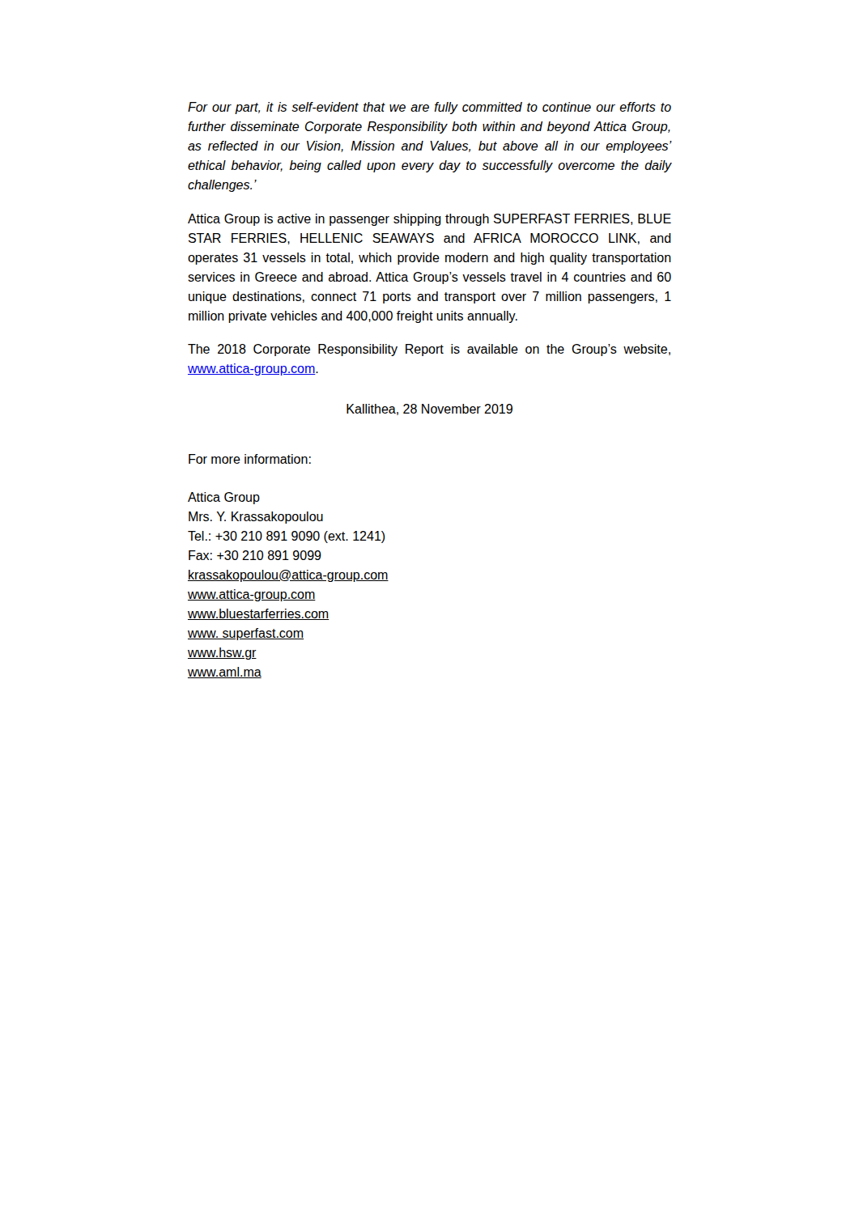For our part, it is self-evident that we are fully committed to continue our efforts to further disseminate Corporate Responsibility both within and beyond Attica Group, as reflected in our Vision, Mission and Values, but above all in our employees’ ethical behavior, being called upon every day to successfully overcome the daily challenges.’
Attica Group is active in passenger shipping through SUPERFAST FERRIES, BLUE STAR FERRIES, HELLENIC SEAWAYS and AFRICA MOROCCO LINK, and operates 31 vessels in total, which provide modern and high quality transportation services in Greece and abroad. Attica Group’s vessels travel in 4 countries and 60 unique destinations, connect 71 ports and transport over 7 million passengers, 1 million private vehicles and 400,000 freight units annually.
The 2018 Corporate Responsibility Report is available on the Group’s website, www.attica-group.com.
Kallithea, 28 November 2019
For more information:
Attica Group Mrs. Y. Krassakopoulou Tel.: +30 210 891 9090 (ext. 1241) Fax: +30 210 891 9099 krassakopoulou@attica-group.com www.attica-group.com www.bluestarferries.com www. superfast.com www.hsw.gr www.aml.ma